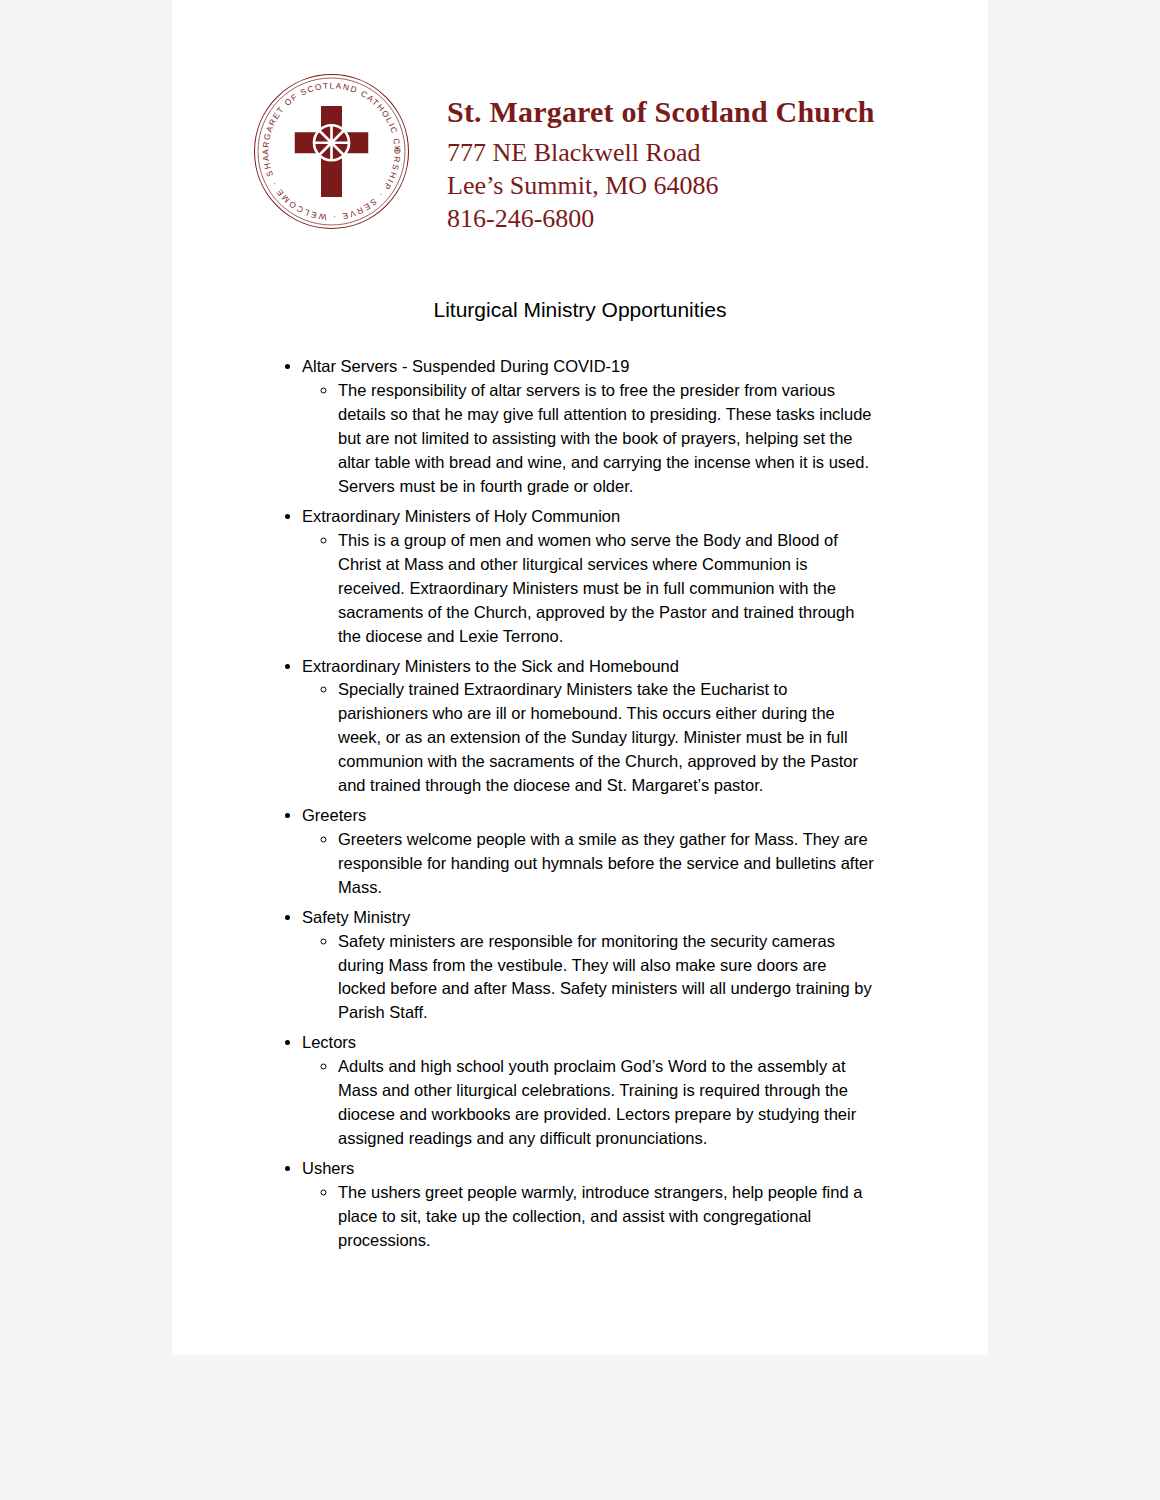ST. MARGARET OF SCOTLAND CATHOLIC CHURCH WORSHIP · SERVE · WELCOME · SHARE
St. Margaret of Scotland Church
777 NE Blackwell Road
Lee’s Summit, MO 64086
816-246-6800
Liturgical Ministry Opportunities
Altar Servers - Suspended During COVID-19
The responsibility of altar servers is to free the presider from various details so that he may give full attention to presiding. These tasks include but are not limited to assisting with the book of prayers, helping set the altar table with bread and wine, and carrying the incense when it is used. Servers must be in fourth grade or older.
Extraordinary Ministers of Holy Communion
This is a group of men and women who serve the Body and Blood of Christ at Mass and other liturgical services where Communion is received. Extraordinary Ministers must be in full communion with the sacraments of the Church, approved by the Pastor and trained through the diocese and Lexie Terrono.
Extraordinary Ministers to the Sick and Homebound
Specially trained Extraordinary Ministers take the Eucharist to parishioners who are ill or homebound. This occurs either during the week, or as an extension of the Sunday liturgy. Minister must be in full communion with the sacraments of the Church, approved by the Pastor and trained through the diocese and St. Margaret’s pastor.
Greeters
Greeters welcome people with a smile as they gather for Mass. They are responsible for handing out hymnals before the service and bulletins after Mass.
Safety Ministry
Safety ministers are responsible for monitoring the security cameras during Mass from the vestibule. They will also make sure doors are locked before and after Mass. Safety ministers will all undergo training by Parish Staff.
Lectors
Adults and high school youth proclaim God’s Word to the assembly at Mass and other liturgical celebrations. Training is required through the diocese and workbooks are provided. Lectors prepare by studying their assigned readings and any difficult pronunciations.
Ushers
The ushers greet people warmly, introduce strangers, help people find a place to sit, take up the collection, and assist with congregational processions.